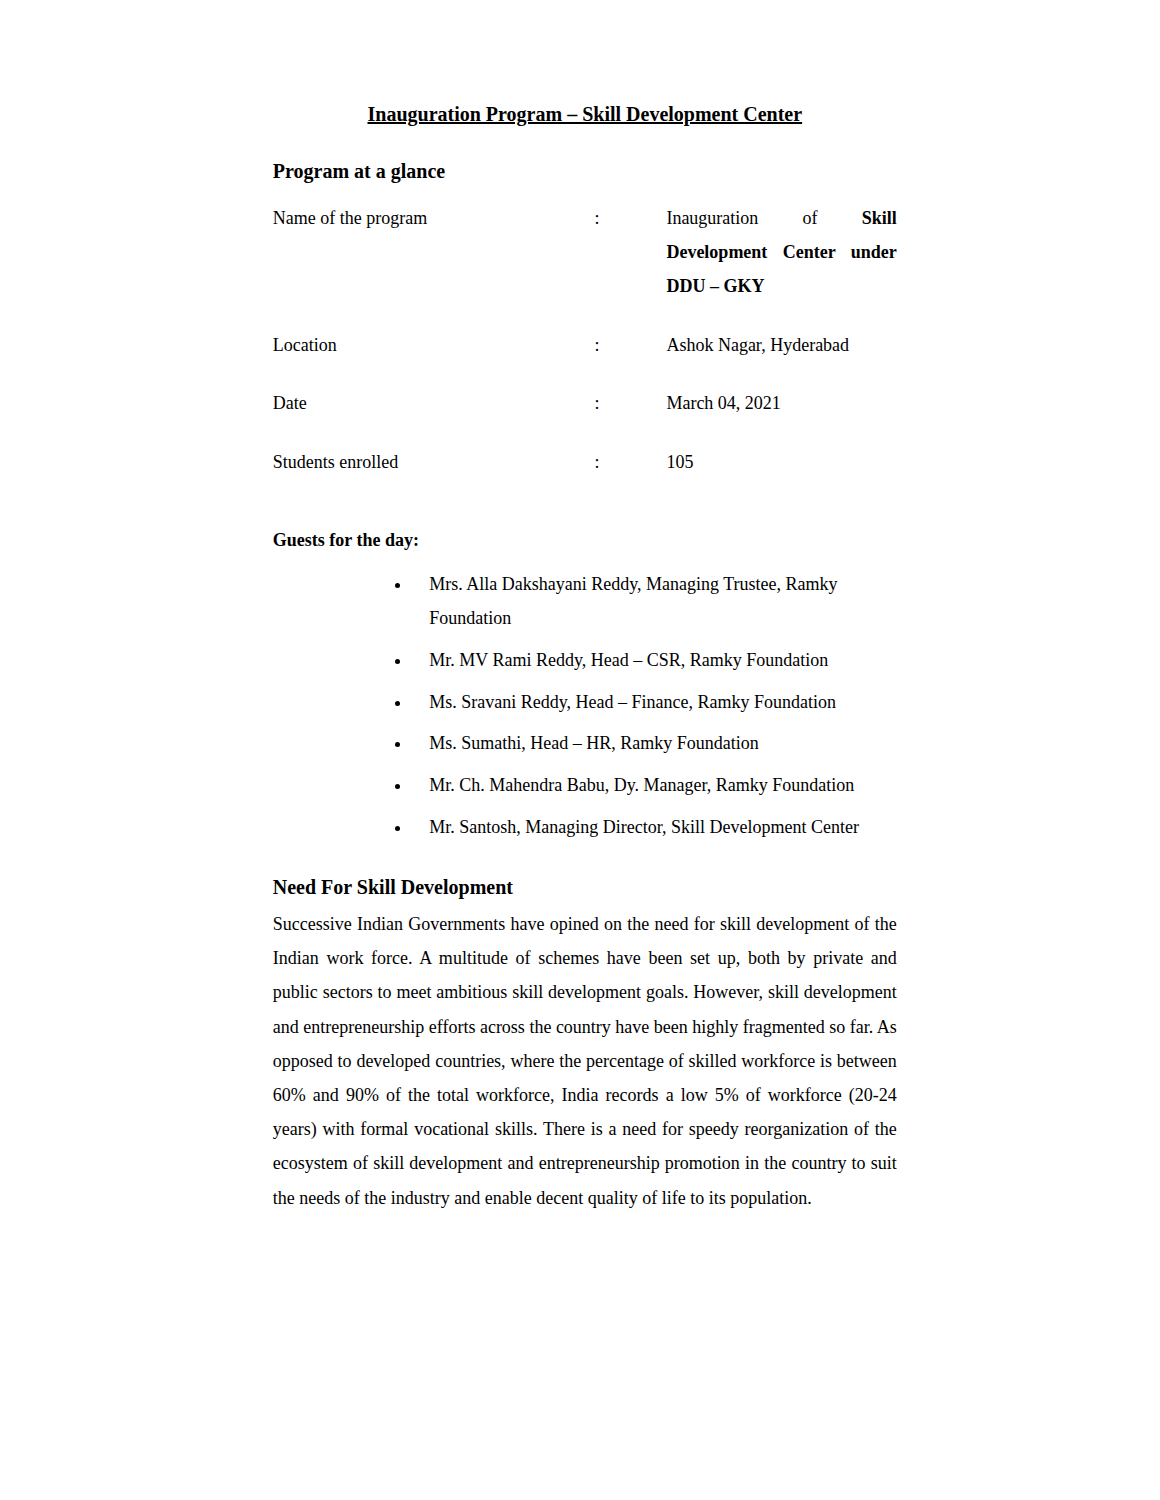Inauguration Program – Skill Development Center
Program at a glance
| Name of the program | : | Inauguration of Skill Development Center under DDU – GKY |
| Location | : | Ashok Nagar, Hyderabad |
| Date | : | March 04, 2021 |
| Students enrolled | : | 105 |
Guests for the day:
Mrs. Alla Dakshayani Reddy, Managing Trustee, Ramky Foundation
Mr. MV Rami Reddy, Head – CSR, Ramky Foundation
Ms. Sravani Reddy, Head – Finance, Ramky Foundation
Ms. Sumathi, Head – HR, Ramky Foundation
Mr. Ch. Mahendra Babu, Dy. Manager, Ramky Foundation
Mr. Santosh, Managing Director, Skill Development Center
Need For Skill Development
Successive Indian Governments have opined on the need for skill development of the Indian work force. A multitude of schemes have been set up, both by private and public sectors to meet ambitious skill development goals. However, skill development and entrepreneurship efforts across the country have been highly fragmented so far. As opposed to developed countries, where the percentage of skilled workforce is between 60% and 90% of the total workforce, India records a low 5% of workforce (20-24 years) with formal vocational skills. There is a need for speedy reorganization of the ecosystem of skill development and entrepreneurship promotion in the country to suit the needs of the industry and enable decent quality of life to its population.